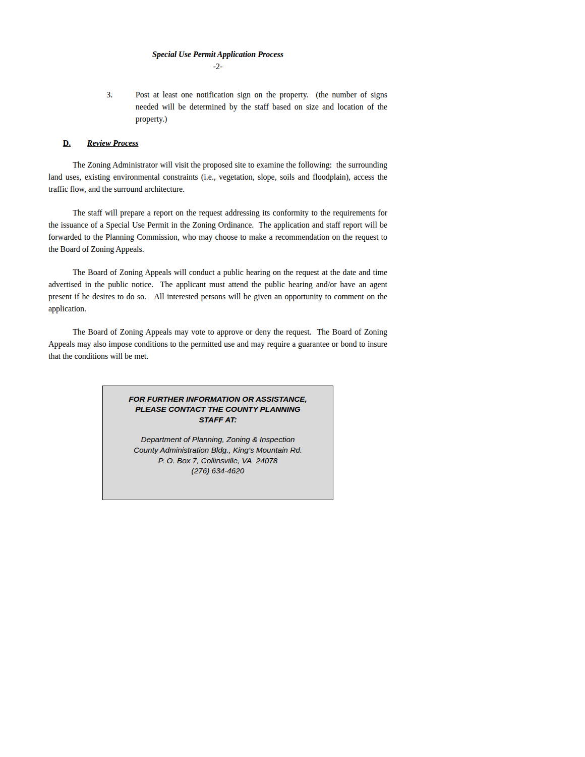Special Use Permit Application Process
-2-
3. Post at least one notification sign on the property. (the number of signs needed will be determined by the staff based on size and location of the property.)
D. Review Process
The Zoning Administrator will visit the proposed site to examine the following: the surrounding land uses, existing environmental constraints (i.e., vegetation, slope, soils and floodplain), access the traffic flow, and the surround architecture.
The staff will prepare a report on the request addressing its conformity to the requirements for the issuance of a Special Use Permit in the Zoning Ordinance. The application and staff report will be forwarded to the Planning Commission, who may choose to make a recommendation on the request to the Board of Zoning Appeals.
The Board of Zoning Appeals will conduct a public hearing on the request at the date and time advertised in the public notice. The applicant must attend the public hearing and/or have an agent present if he desires to do so. All interested persons will be given an opportunity to comment on the application.
The Board of Zoning Appeals may vote to approve or deny the request. The Board of Zoning Appeals may also impose conditions to the permitted use and may require a guarantee or bond to insure that the conditions will be met.
FOR FURTHER INFORMATION OR ASSISTANCE,
PLEASE CONTACT THE COUNTY PLANNING
STAFF AT:
Department of Planning, Zoning & Inspection
County Administration Bldg., King’s Mountain Rd.
P. O. Box 7, Collinsville, VA 24078
(276) 634-4620